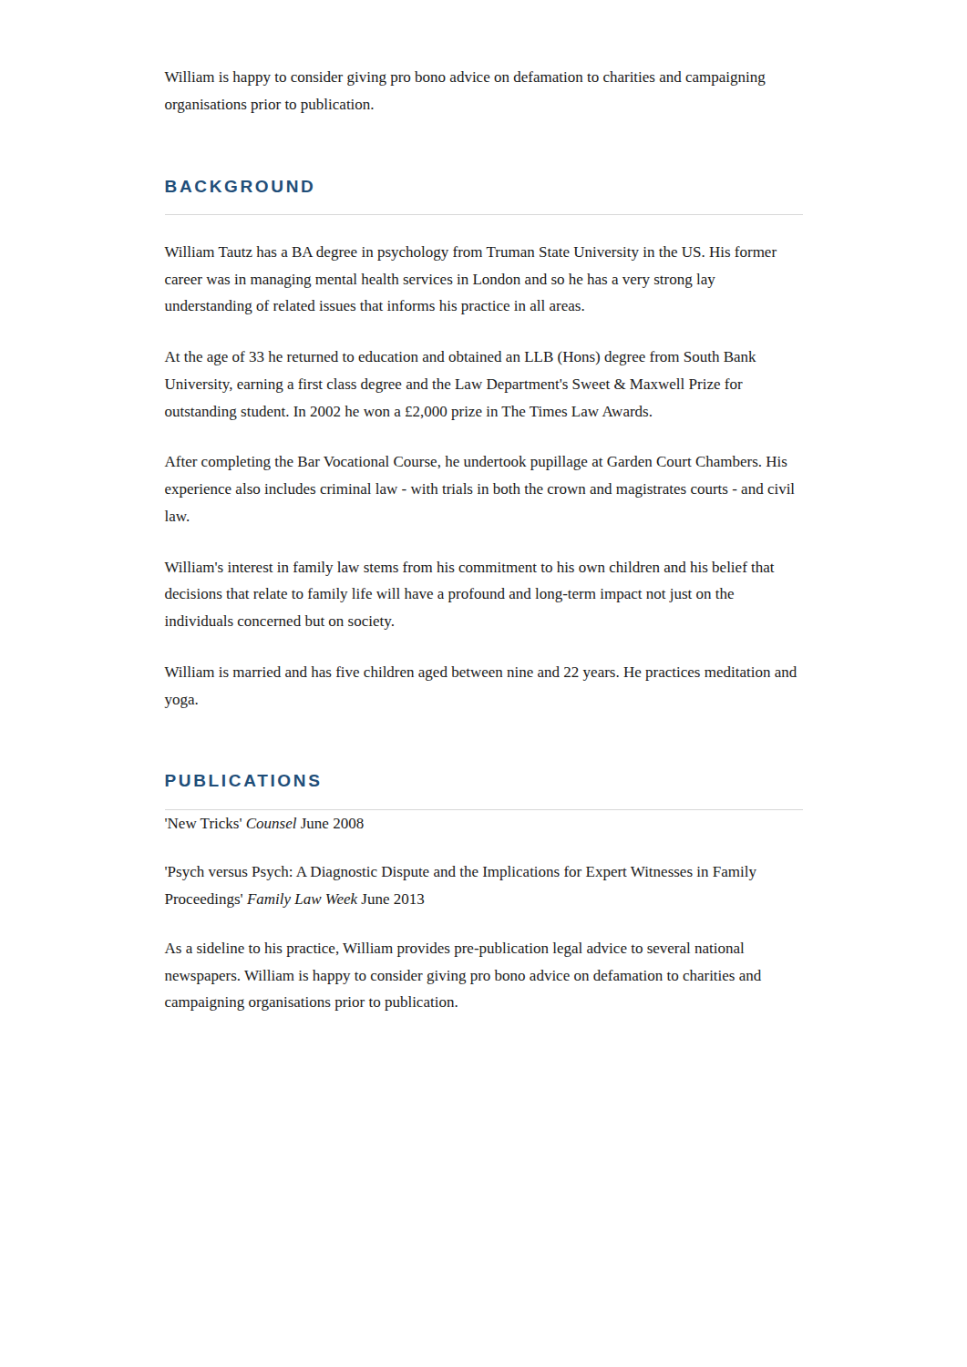William is happy to consider giving pro bono advice on defamation to charities and campaigning organisations prior to publication.
Background
William Tautz has a BA degree in psychology from Truman State University in the US. His former career was in managing mental health services in London and so he has a very strong lay understanding of related issues that informs his practice in all areas.
At the age of 33 he returned to education and obtained an LLB (Hons) degree from South Bank University, earning a first class degree and the Law Department's Sweet & Maxwell Prize for outstanding student. In 2002 he won a £2,000 prize in The Times Law Awards.
After completing the Bar Vocational Course, he undertook pupillage at Garden Court Chambers. His experience also includes criminal law - with trials in both the crown and magistrates courts - and civil law.
William's interest in family law stems from his commitment to his own children and his belief that decisions that relate to family life will have a profound and long-term impact not just on the individuals concerned but on society.
William is married and has five children aged between nine and 22 years. He practices meditation and yoga.
Publications
'New Tricks' Counsel June 2008
'Psych versus Psych: A Diagnostic Dispute and the Implications for Expert Witnesses in Family Proceedings' Family Law Week June 2013
As a sideline to his practice, William provides pre-publication legal advice to several national newspapers. William is happy to consider giving pro bono advice on defamation to charities and campaigning organisations prior to publication.